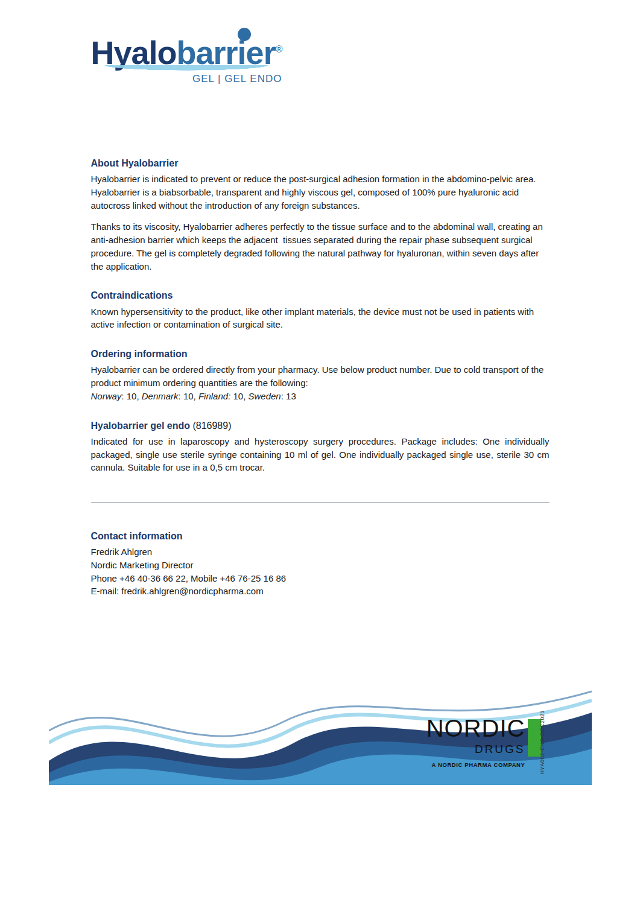Hyalo barrier® GEL | GEL ENDO
About Hyalobarrier
Hyalobarrier is indicated to prevent or reduce the post-surgical adhesion formation in the abdomino-pelvic area. Hyalobarrier is a biabsorbable, transparent and highly viscous gel, composed of 100% pure hyaluronic acid autocross linked without the introduction of any foreign substances.
Thanks to its viscosity, Hyalobarrier adheres perfectly to the tissue surface and to the abdominal wall, creating an anti-adhesion barrier which keeps the adjacent tissues separated during the repair phase subsequent surgical procedure. The gel is completely degraded following the natural pathway for hyaluronan, within seven days after the application.
Contraindications
Known hypersensitivity to the product, like other implant materials, the device must not be used in patients with active infection or contamination of surgical site.
Ordering information
Hyalobarrier can be ordered directly from your pharmacy. Use below product number. Due to cold transport of the product minimum ordering quantities are the following:
Norway: 10, Denmark: 10, Finland: 10, Sweden: 13
Hyalobarrier gel endo (816989)
Indicated for use in laparoscopy and hysteroscopy surgery procedures. Package includes: One individually packaged, single use sterile syringe containing 10 ml of gel. One individually packaged single use, sterile 30 cm cannula. Suitable for use in a 0,5 cm trocar.
Contact information
Fredrik Ahlgren
Nordic Marketing Director
Phone +46 40-36 66 22, Mobile +46 76-25 16 86
E-mail: fredrik.ahlgren@nordicpharma.com
NORDIC
DRUGS
A NORDIC PHARMA COMPANY
HYA002-ENG-DEC2021